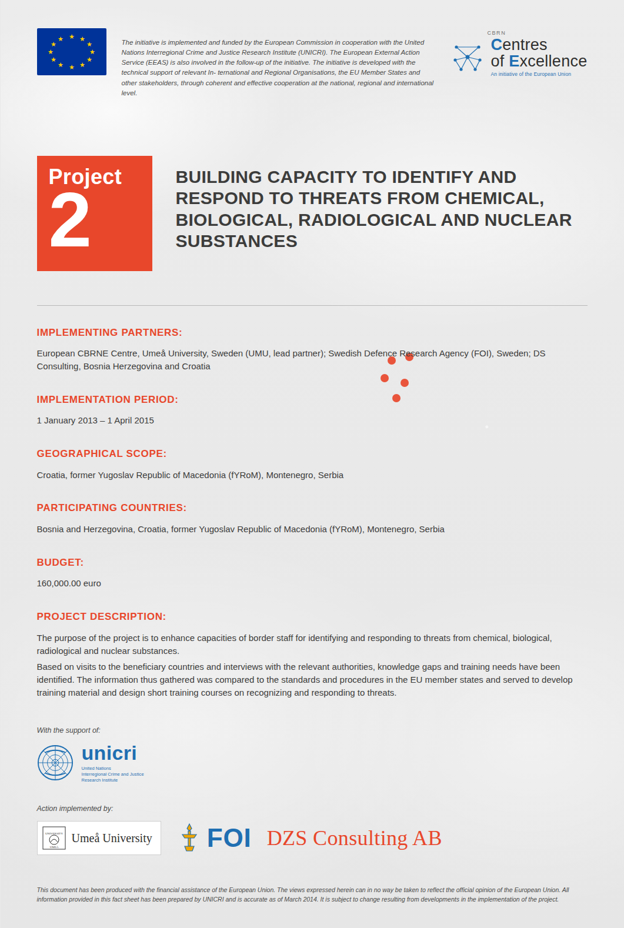★ ★ ★ ★ ★ ★ ★ ★ ★ ★ ★ ★
The initiative is implemented and funded by the European Commission in cooperation with the United Nations Interregional Crime and Justice Research Institute (UNICRI). The European External Action Service (EEAS) is also involved in the follow-up of the initiative. The initiative is developed with the technical support of relevant In- ternational and Regional Organisations, the EU Member States and other stakeholders, through coherent and effective cooperation at the national, regional and international level.
CBRN
Centres
of Excellence
An initiative of the European Union
Project
2
Building capacity to identify and respond to threats from chemical, biological, radiological and nuclear substances
Implementing partners:
European CBRNE Centre, Umeå University, Sweden (UMU, lead partner); Swedish Defence Research Agency (FOI), Sweden; DS Consulting, Bosnia Herzegovina and Croatia
Implementation period:
1 January 2013 – 1 April 2015
Geographical scope:
Croatia, former Yugoslav Republic of Macedonia (fYRoM), Montenegro, Serbia
Participating countries:
Bosnia and Herzegovina, Croatia, former Yugoslav Republic of Macedonia (fYRoM), Montenegro, Serbia
Budget:
160,000.00 euro
Project description:
The purpose of the project is to enhance capacities of border staff for identifying and responding to threats from chemical, biological, radiological and nuclear substances.
Based on visits to the beneficiary countries and interviews with the relevant authorities, knowledge gaps and training needs have been identified. The information thus gathered was compared to the standards and procedures in the EU member states and served to develop training material and design short training courses on recognizing and responding to threats.
With the support of:
unicri
United Nations
Interregional Crime and Justice
Research Institute
Action implemented by:
UNIVERSITY UMEÅ Umeå University
FOI
DZS Consulting AB
This document has been produced with the financial assistance of the European Union. The views expressed herein can in no way be taken to reflect the official opinion of the European Union. All information provided in this fact sheet has been prepared by UNICRI and is accurate as of March 2014. It is subject to change resulting from developments in the implementation of the project.